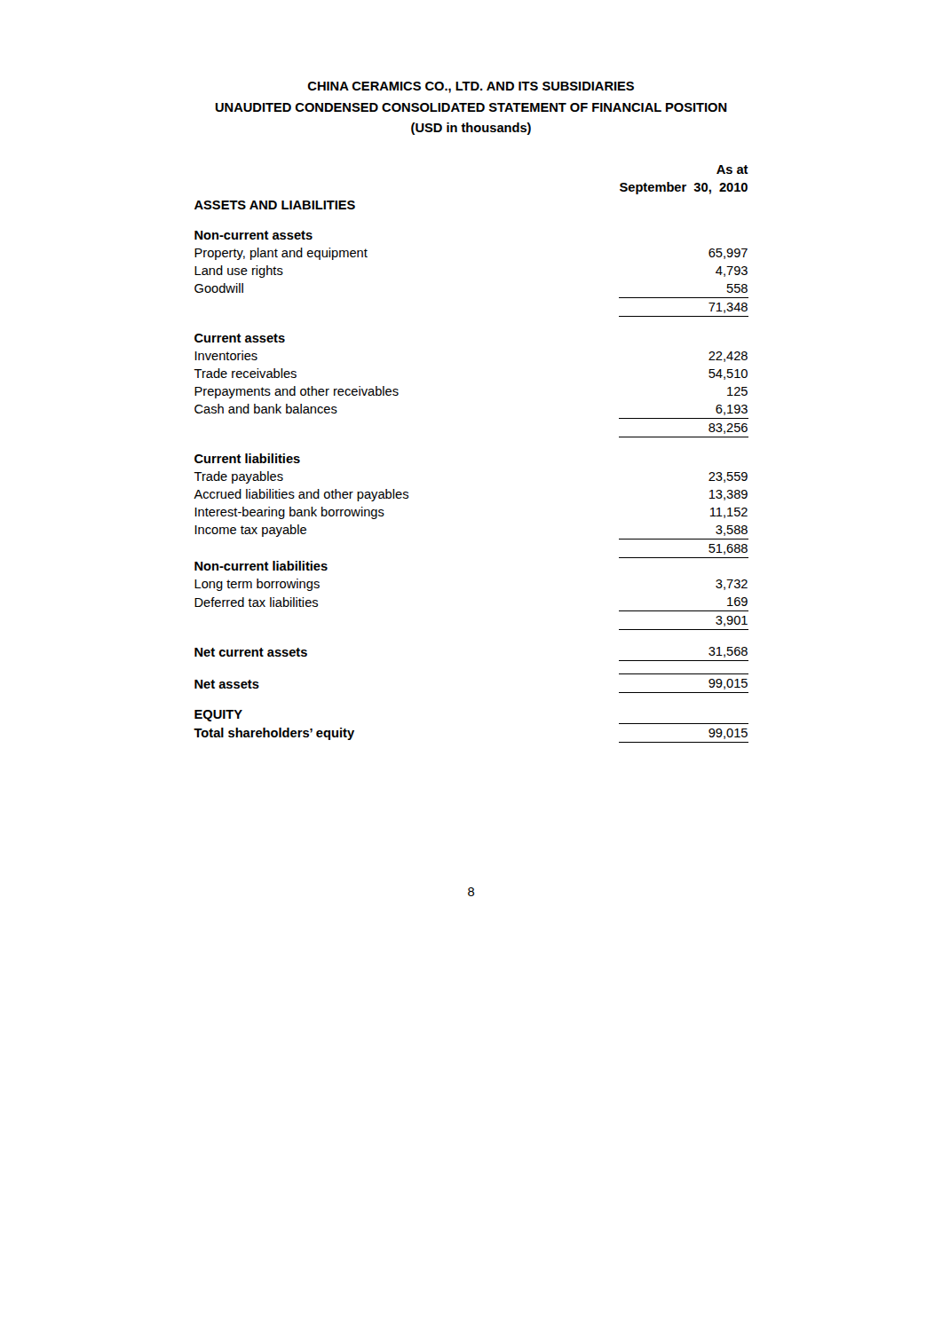CHINA CERAMICS CO., LTD. AND ITS SUBSIDIARIES
UNAUDITED CONDENSED CONSOLIDATED STATEMENT OF FINANCIAL POSITION
(USD in thousands)
| | | As at |
| | | September 30, 2010 |
| ASSETS AND LIABILITIES | | |
| Non-current assets | | |
| Property, plant and equipment | | 65,997 |
| Land use rights | | 4,793 |
| Goodwill | | 558 |
| | | 71,348 |
| Current assets | | |
| Inventories | | 22,428 |
| Trade receivables | | 54,510 |
| Prepayments and other receivables | | 125 |
| Cash and bank balances | | 6,193 |
| | | 83,256 |
| Current liabilities | | |
| Trade payables | | 23,559 |
| Accrued liabilities and other payables | | 13,389 |
| Interest-bearing bank borrowings | | 11,152 |
| Income tax payable | | 3,588 |
| | | 51,688 |
| Non-current liabilities | | |
| Long term borrowings | | 3,732 |
| Deferred tax liabilities | | 169 |
| | | 3,901 |
| Net current assets | | 31,568 |
| Net assets | | 99,015 |
| EQUITY | | |
| Total shareholders’ equity | | 99,015 |
8